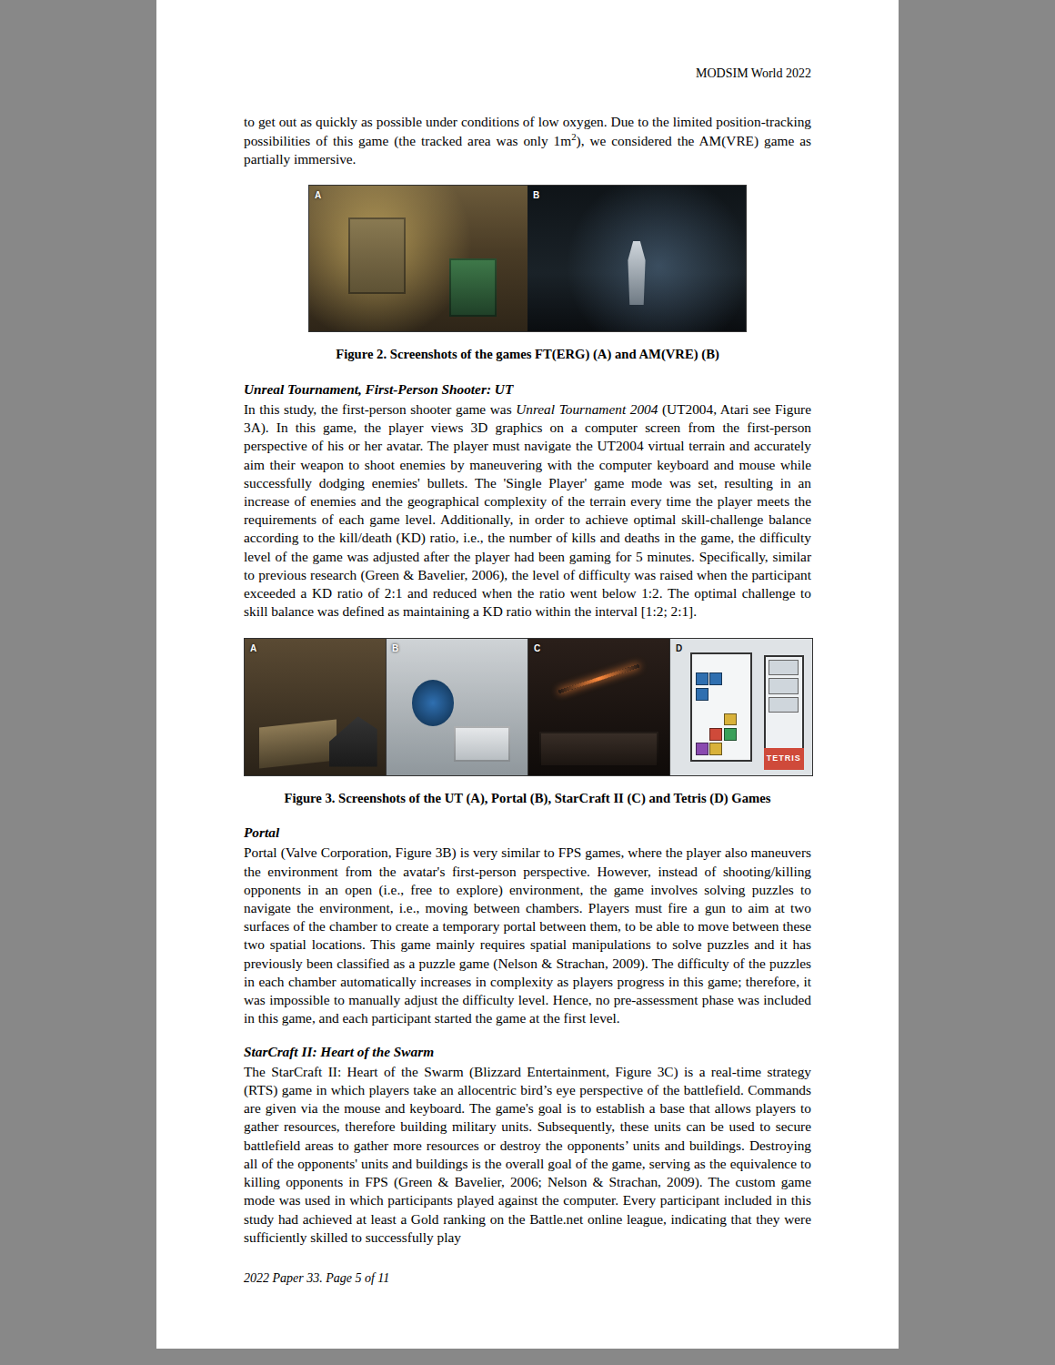MODSIM World 2022
to get out as quickly as possible under conditions of low oxygen. Due to the limited position-tracking possibilities of this game (the tracked area was only 1m2), we considered the AM(VRE) game as partially immersive.
A
B
Figure 2. Screenshots of the games FT(ERG) (A) and AM(VRE) (B)
Unreal Tournament, First-Person Shooter: UT
In this study, the first-person shooter game was Unreal Tournament 2004 (UT2004, Atari see Figure 3A). In this game, the player views 3D graphics on a computer screen from the first-person perspective of his or her avatar. The player must navigate the UT2004 virtual terrain and accurately aim their weapon to shoot enemies by maneuvering with the computer keyboard and mouse while successfully dodging enemies' bullets. The 'Single Player' game mode was set, resulting in an increase of enemies and the geographical complexity of the terrain every time the player meets the requirements of each game level. Additionally, in order to achieve optimal skill-challenge balance according to the kill/death (KD) ratio, i.e., the number of kills and deaths in the game, the difficulty level of the game was adjusted after the player had been gaming for 5 minutes. Specifically, similar to previous research (Green & Bavelier, 2006), the level of difficulty was raised when the participant exceeded a KD ratio of 2:1 and reduced when the ratio went below 1:2. The optimal challenge to skill balance was defined as maintaining a KD ratio within the interval [1:2; 2:1].
A
B
C
D
TETRIS
Figure 3. Screenshots of the UT (A), Portal (B), StarCraft II (C) and Tetris (D) Games
Portal
Portal (Valve Corporation, Figure 3B) is very similar to FPS games, where the player also maneuvers the environment from the avatar's first-person perspective. However, instead of shooting/killing opponents in an open (i.e., free to explore) environment, the game involves solving puzzles to navigate the environment, i.e., moving between chambers. Players must fire a gun to aim at two surfaces of the chamber to create a temporary portal between them, to be able to move between these two spatial locations. This game mainly requires spatial manipulations to solve puzzles and it has previously been classified as a puzzle game (Nelson & Strachan, 2009). The difficulty of the puzzles in each chamber automatically increases in complexity as players progress in this game; therefore, it was impossible to manually adjust the difficulty level. Hence, no pre-assessment phase was included in this game, and each participant started the game at the first level.
StarCraft II: Heart of the Swarm
The StarCraft II: Heart of the Swarm (Blizzard Entertainment, Figure 3C) is a real-time strategy (RTS) game in which players take an allocentric bird’s eye perspective of the battlefield. Commands are given via the mouse and keyboard. The game's goal is to establish a base that allows players to gather resources, therefore building military units. Subsequently, these units can be used to secure battlefield areas to gather more resources or destroy the opponents’ units and buildings. Destroying all of the opponents' units and buildings is the overall goal of the game, serving as the equivalence to killing opponents in FPS (Green & Bavelier, 2006; Nelson & Strachan, 2009). The custom game mode was used in which participants played against the computer. Every participant included in this study had achieved at least a Gold ranking on the Battle.net online league, indicating that they were sufficiently skilled to successfully play
2022 Paper 33. Page 5 of 11